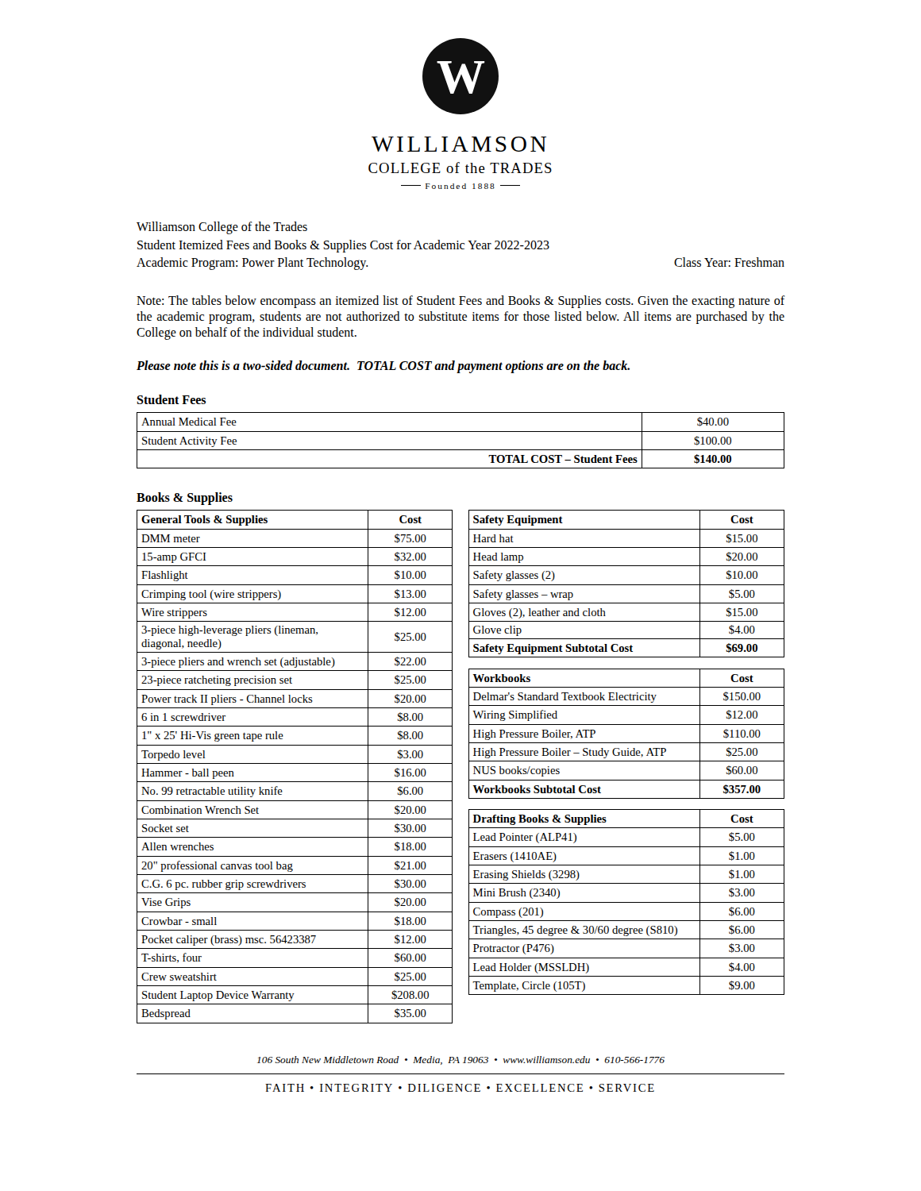W
WILLIAMSON
COLLEGE of the TRADES
Founded 1888
Williamson College of the Trades
Student Itemized Fees and Books & Supplies Cost for Academic Year 2022-2023
Academic Program: Power Plant Technology.
Class Year: Freshman
Note: The tables below encompass an itemized list of Student Fees and Books & Supplies costs. Given the exacting nature of the academic program, students are not authorized to substitute items for those listed below. All items are purchased by the College on behalf of the individual student.
Please note this is a two-sided document. TOTAL COST and payment options are on the back.
Student Fees
| Annual Medical Fee | $40.00 |
| Student Activity Fee | $100.00 |
| TOTAL COST – Student Fees | $140.00 |
Books & Supplies
| General Tools & Supplies | Cost |
| --- | --- |
| DMM meter | $75.00 |
| 15-amp GFCI | $32.00 |
| Flashlight | $10.00 |
| Crimping tool (wire strippers) | $13.00 |
| Wire strippers | $12.00 |
| 3-piece high-leverage pliers (lineman, diagonal, needle) | $25.00 |
| 3-piece pliers and wrench set (adjustable) | $22.00 |
| 23-piece ratcheting precision set | $25.00 |
| Power track II pliers - Channel locks | $20.00 |
| 6 in 1 screwdriver | $8.00 |
| 1" x 25' Hi-Vis green tape rule | $8.00 |
| Torpedo level | $3.00 |
| Hammer - ball peen | $16.00 |
| No. 99 retractable utility knife | $6.00 |
| Combination Wrench Set | $20.00 |
| Socket set | $30.00 |
| Allen wrenches | $18.00 |
| 20" professional canvas tool bag | $21.00 |
| C.G. 6 pc. rubber grip screwdrivers | $30.00 |
| Vise Grips | $20.00 |
| Crowbar - small | $18.00 |
| Pocket caliper (brass) msc. 56423387 | $12.00 |
| T-shirts, four | $60.00 |
| Crew sweatshirt | $25.00 |
| Student Laptop Device Warranty | $208.00 |
| Bedspread | $35.00 |
| Safety Equipment | Cost |
| --- | --- |
| Hard hat | $15.00 |
| Head lamp | $20.00 |
| Safety glasses (2) | $10.00 |
| Safety glasses – wrap | $5.00 |
| Gloves (2), leather and cloth | $15.00 |
| Glove clip | $4.00 |
| Safety Equipment Subtotal Cost | $69.00 |
| Workbooks | Cost |
| Delmar's Standard Textbook Electricity | $150.00 |
| Wiring Simplified | $12.00 |
| High Pressure Boiler, ATP | $110.00 |
| High Pressure Boiler – Study Guide, ATP | $25.00 |
| NUS books/copies | $60.00 |
| Workbooks Subtotal Cost | $357.00 |
| Drafting Books & Supplies | Cost |
| Lead Pointer (ALP41) | $5.00 |
| Erasers (1410AE) | $1.00 |
| Erasing Shields (3298) | $1.00 |
| Mini Brush (2340) | $3.00 |
| Compass (201) | $6.00 |
| Triangles, 45 degree & 30/60 degree (S810) | $6.00 |
| Protractor (P476) | $3.00 |
| Lead Holder (MSSLDH) | $4.00 |
| Template, Circle (105T) | $9.00 |
106 South New Middletown Road • Media, PA 19063 • www.williamson.edu • 610-566-1776
FAITH•INTEGRITY•DILIGENCE•EXCELLENCE•SERVICE